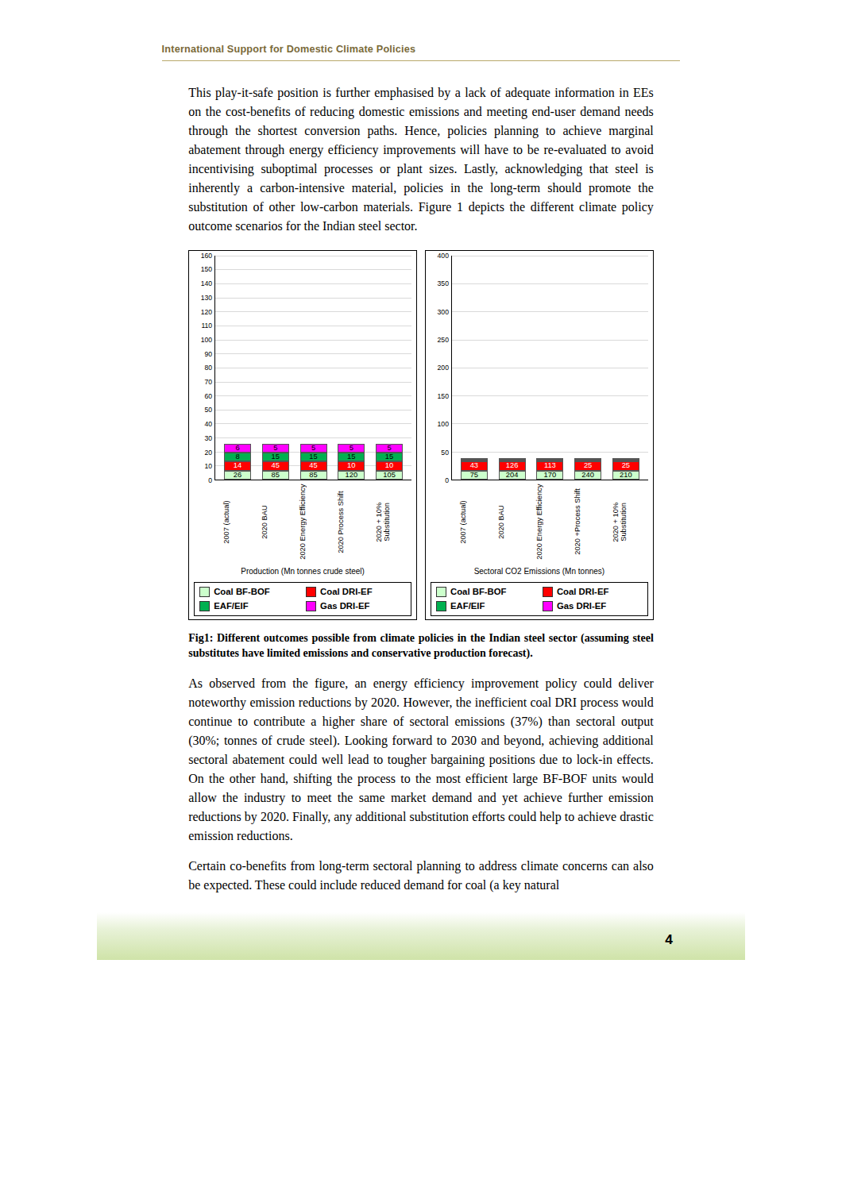International Support for Domestic Climate Policies
This play-it-safe position is further emphasised by a lack of adequate information in EEs on the cost-benefits of reducing domestic emissions and meeting end-user demand needs through the shortest conversion paths. Hence, policies planning to achieve marginal abatement through energy efficiency improvements will have to be re-evaluated to avoid incentivising suboptimal processes or plant sizes. Lastly, acknowledging that steel is inherently a carbon-intensive material, policies in the long-term should promote the substitution of other low-carbon materials. Figure 1 depicts the different climate policy outcome scenarios for the Indian steel sector.
160
150
140
130
120
110
100
90
80
70
60
50
40
30
20
10
0
6
8
14
26
5
15
45
85
5
15
45
85
5
15
10
120
5
15
10
105
2007 (actual)
2020 BAU
2020 Energy Efficiency
2020 Process Shift
2020 + 10% Substitution
Production (Mn tonnes crude steel)
Coal BF-BOF
Coal DRI-EF
EAF/EIF
Gas DRI-EF
400
350
300
250
200
150
100
50
0
43
75
126
204
113
170
25
240
25
210
2007 (actual)
2020 BAU
2020 Energy Efficiency
2020 +Process Shift
2020 + 10% Substitution
Sectoral CO2 Emissions (Mn tonnes)
Coal BF-BOF
Coal DRI-EF
EAF/EIF
Gas DRI-EF
Fig1: Different outcomes possible from climate policies in the Indian steel sector (assuming steel substitutes have limited emissions and conservative production forecast).
As observed from the figure, an energy efficiency improvement policy could deliver noteworthy emission reductions by 2020. However, the inefficient coal DRI process would continue to contribute a higher share of sectoral emissions (37%) than sectoral output (30%; tonnes of crude steel). Looking forward to 2030 and beyond, achieving additional sectoral abatement could well lead to tougher bargaining positions due to lock-in effects. On the other hand, shifting the process to the most efficient large BF-BOF units would allow the industry to meet the same market demand and yet achieve further emission reductions by 2020. Finally, any additional substitution efforts could help to achieve drastic emission reductions.
Certain co-benefits from long-term sectoral planning to address climate concerns can also be expected. These could include reduced demand for coal (a key natural
4